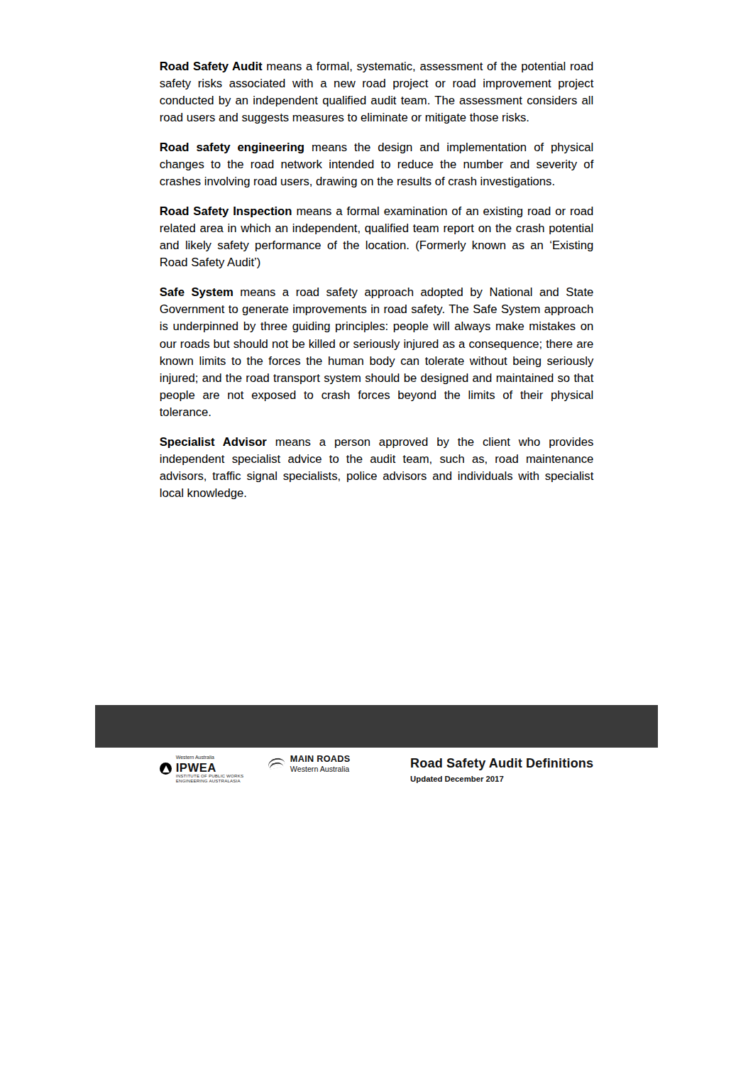Road Safety Audit means a formal, systematic, assessment of the potential road safety risks associated with a new road project or road improvement project conducted by an independent qualified audit team. The assessment considers all road users and suggests measures to eliminate or mitigate those risks.
Road safety engineering means the design and implementation of physical changes to the road network intended to reduce the number and severity of crashes involving road users, drawing on the results of crash investigations.
Road Safety Inspection means a formal examination of an existing road or road related area in which an independent, qualified team report on the crash potential and likely safety performance of the location. (Formerly known as an ‘Existing Road Safety Audit’)
Safe System means a road safety approach adopted by National and State Government to generate improvements in road safety. The Safe System approach is underpinned by three guiding principles: people will always make mistakes on our roads but should not be killed or seriously injured as a consequence; there are known limits to the forces the human body can tolerate without being seriously injured; and the road transport system should be designed and maintained so that people are not exposed to crash forces beyond the limits of their physical tolerance.
Specialist Advisor means a person approved by the client who provides independent specialist advice to the audit team, such as, road maintenance advisors, traffic signal specialists, police advisors and individuals with specialist local knowledge.
Western Australia
IPWEA
Institute of Public Works
Engineering Australasia
MAIN ROADS
Western Australia
Road Safety Audit Definitions
Updated December 2017